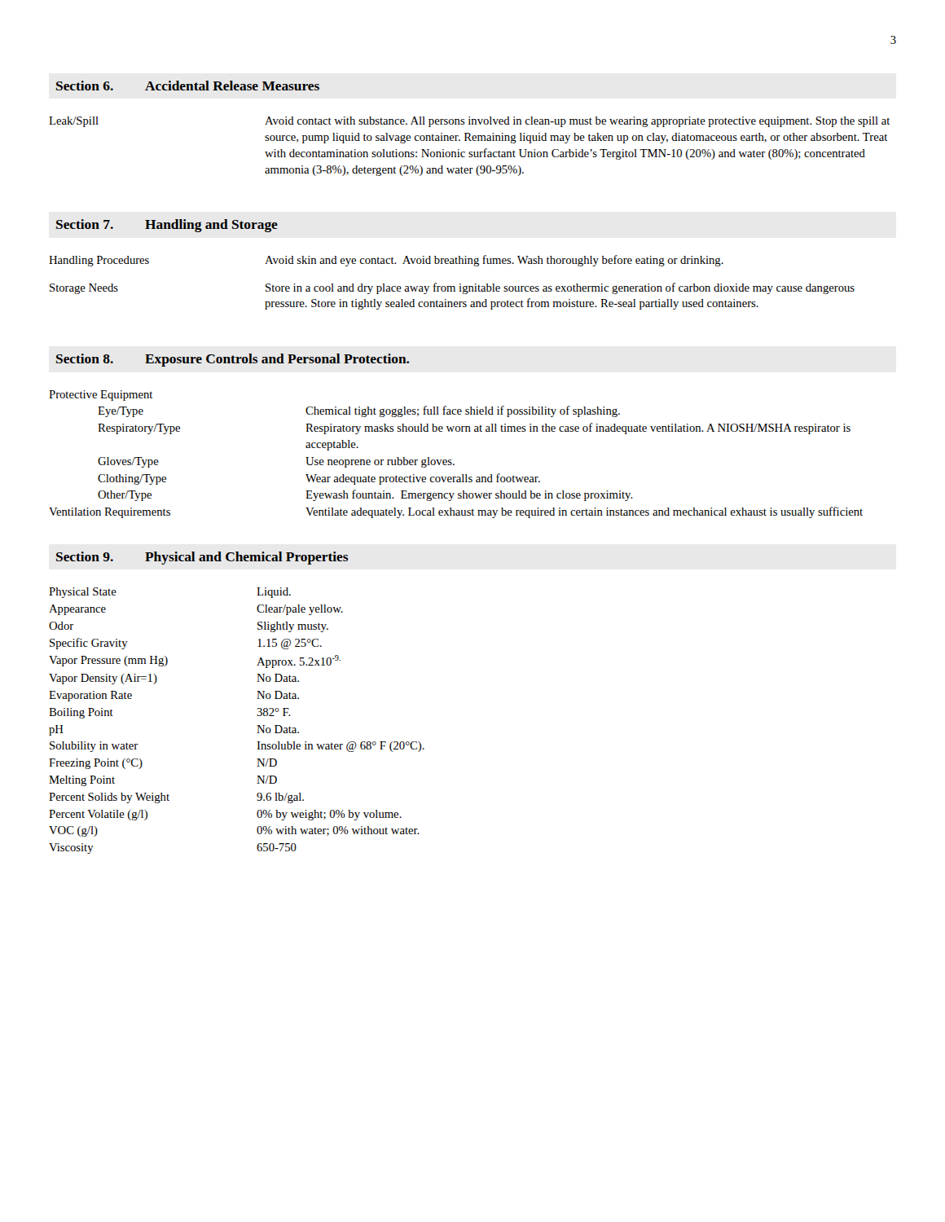3
Section 6. Accidental Release Measures
| Leak/Spill | Avoid contact with substance. All persons involved in clean-up must be wearing appropriate protective equipment. Stop the spill at source, pump liquid to salvage container. Remaining liquid may be taken up on clay, diatomaceous earth, or other absorbent. Treat with decontamination solutions: Nonionic surfactant Union Carbide’s Tergitol TMN-10 (20%) and water (80%); concentrated ammonia (3-8%), detergent (2%) and water (90-95%). |
Section 7. Handling and Storage
| Handling Procedures | Avoid skin and eye contact. Avoid breathing fumes. Wash thoroughly before eating or drinking. |
| Storage Needs | Store in a cool and dry place away from ignitable sources as exothermic generation of carbon dioxide may cause dangerous pressure. Store in tightly sealed containers and protect from moisture. Re-seal partially used containers. |
Section 8. Exposure Controls and Personal Protection.
| Protective Equipment | |
| Eye/Type | Chemical tight goggles; full face shield if possibility of splashing. |
| Respiratory/Type | Respiratory masks should be worn at all times in the case of inadequate ventilation. A NIOSH/MSHA respirator is acceptable. |
| Gloves/Type | Use neoprene or rubber gloves. |
| Clothing/Type | Wear adequate protective coveralls and footwear. |
| Other/Type | Eyewash fountain. Emergency shower should be in close proximity. |
| Ventilation Requirements | Ventilate adequately. Local exhaust may be required in certain instances and mechanical exhaust is usually sufficient |
Section 9. Physical and Chemical Properties
| Physical State | Liquid. |
| Appearance | Clear/pale yellow. |
| Odor | Slightly musty. |
| Specific Gravity | 1.15 @ 25°C. |
| Vapor Pressure (mm Hg) | Approx. 5.2x10 -9. |
| Vapor Density (Air=1) | No Data. |
| Evaporation Rate | No Data. |
| Boiling Point | 382° F. |
| pH | No Data. |
| Solubility in water | Insoluble in water @ 68° F (20°C). |
| Freezing Point (°C) | N/D |
| Melting Point | N/D |
| Percent Solids by Weight | 9.6 lb/gal. |
| Percent Volatile (g/l) | 0% by weight; 0% by volume. |
| VOC (g/l) | 0% with water; 0% without water. |
| Viscosity | 650-750 |